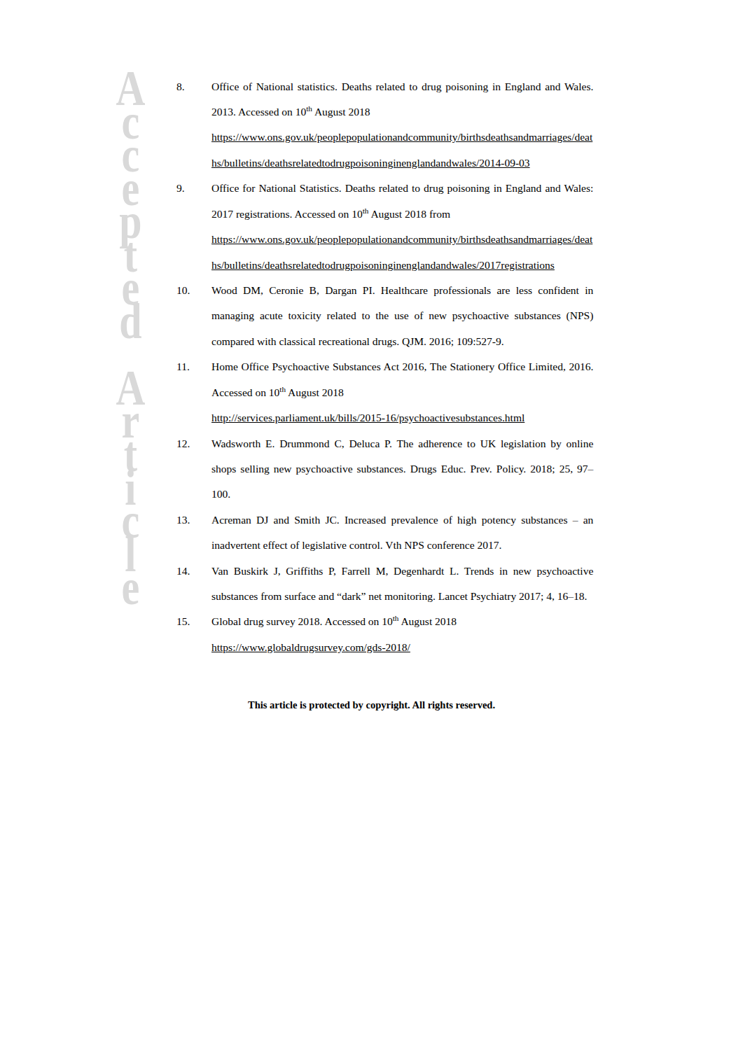A c c e p t e d A r t i c l e
Office of National statistics. Deaths related to drug poisoning in England and Wales. 2013. Accessed on 10th August 2018 https://www.ons.gov.uk/peoplepopulationandcommunity/birthsdeathsandmarriages/deaths/bulletins/deathsrelatedtodrugpoisoninginenglandandwales/2014-09-03
Office for National Statistics. Deaths related to drug poisoning in England and Wales: 2017 registrations. Accessed on 10th August 2018 from https://www.ons.gov.uk/peoplepopulationandcommunity/birthsdeathsandmarriages/deaths/bulletins/deathsrelatedtodrugpoisoninginenglandandwales/2017registrations
Wood DM, Ceronie B, Dargan PI. Healthcare professionals are less confident in managing acute toxicity related to the use of new psychoactive substances (NPS) compared with classical recreational drugs. QJM. 2016; 109:527-9.
Home Office Psychoactive Substances Act 2016, The Stationery Office Limited, 2016. Accessed on 10th August 2018 http://services.parliament.uk/bills/2015-16/psychoactivesubstances.html
Wadsworth E. Drummond C, Deluca P. The adherence to UK legislation by online shops selling new psychoactive substances. Drugs Educ. Prev. Policy. 2018; 25, 97–100.
Acreman DJ and Smith JC. Increased prevalence of high potency substances – an inadvertent effect of legislative control. Vth NPS conference 2017.
Van Buskirk J, Griffiths P, Farrell M, Degenhardt L. Trends in new psychoactive substances from surface and “dark” net monitoring. Lancet Psychiatry 2017; 4, 16–18.
Global drug survey 2018. Accessed on 10th August 2018 https://www.globaldrugsurvey.com/gds-2018/
This article is protected by copyright. All rights reserved.